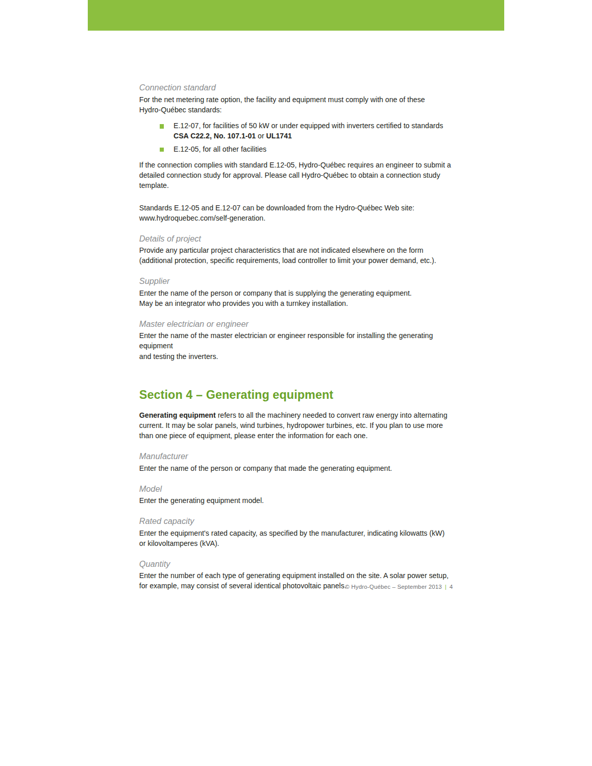Connection standard
For the net metering rate option, the facility and equipment must comply with one of these
Hydro-Québec standards:
E.12-07, for facilities of 50 kW or under equipped with inverters certified to standards CSA C22.2, No. 107.1-01 or UL1741
E.12-05, for all other facilities
If the connection complies with standard E.12-05, Hydro-Québec requires an engineer to submit a detailed connection study for approval. Please call Hydro-Québec to obtain a connection study template.
Standards E.12-05 and E.12-07 can be downloaded from the Hydro-Québec Web site:
www.hydroquebec.com/self-generation.
Details of project
Provide any particular project characteristics that are not indicated elsewhere on the form (additional protection, specific requirements, load controller to limit your power demand, etc.).
Supplier
Enter the name of the person or company that is supplying the generating equipment.
May be an integrator who provides you with a turnkey installation.
Master electrician or engineer
Enter the name of the master electrician or engineer responsible for installing the generating equipment
and testing the inverters.
Section 4 – Generating equipment
Generating equipment refers to all the machinery needed to convert raw energy into alternating current. It may be solar panels, wind turbines, hydropower turbines, etc. If you plan to use more than one piece of equipment, please enter the information for each one.
Manufacturer
Enter the name of the person or company that made the generating equipment.
Model
Enter the generating equipment model.
Rated capacity
Enter the equipment's rated capacity, as specified by the manufacturer, indicating kilowatts (kW)
or kilovoltamperes (kVA).
Quantity
Enter the number of each type of generating equipment installed on the site. A solar power setup,
for example, may consist of several identical photovoltaic panels.
© Hydro-Québec – September 2013|4